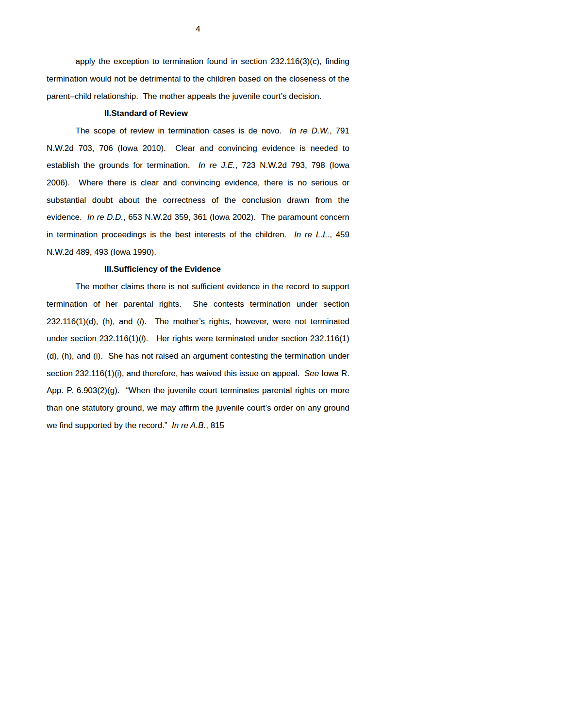4
apply the exception to termination found in section 232.116(3)(c), finding termination would not be detrimental to the children based on the closeness of the parent–child relationship. The mother appeals the juvenile court’s decision.
II. Standard of Review
The scope of review in termination cases is de novo. In re D.W., 791 N.W.2d 703, 706 (Iowa 2010). Clear and convincing evidence is needed to establish the grounds for termination. In re J.E., 723 N.W.2d 793, 798 (Iowa 2006). Where there is clear and convincing evidence, there is no serious or substantial doubt about the correctness of the conclusion drawn from the evidence. In re D.D., 653 N.W.2d 359, 361 (Iowa 2002). The paramount concern in termination proceedings is the best interests of the children. In re L.L., 459 N.W.2d 489, 493 (Iowa 1990).
III. Sufficiency of the Evidence
The mother claims there is not sufficient evidence in the record to support termination of her parental rights. She contests termination under section 232.116(1)(d), (h), and (l). The mother’s rights, however, were not terminated under section 232.116(1)(l). Her rights were terminated under section 232.116(1)(d), (h), and (i). She has not raised an argument contesting the termination under section 232.116(1)(i), and therefore, has waived this issue on appeal. See Iowa R. App. P. 6.903(2)(g). “When the juvenile court terminates parental rights on more than one statutory ground, we may affirm the juvenile court’s order on any ground we find supported by the record.” In re A.B., 815